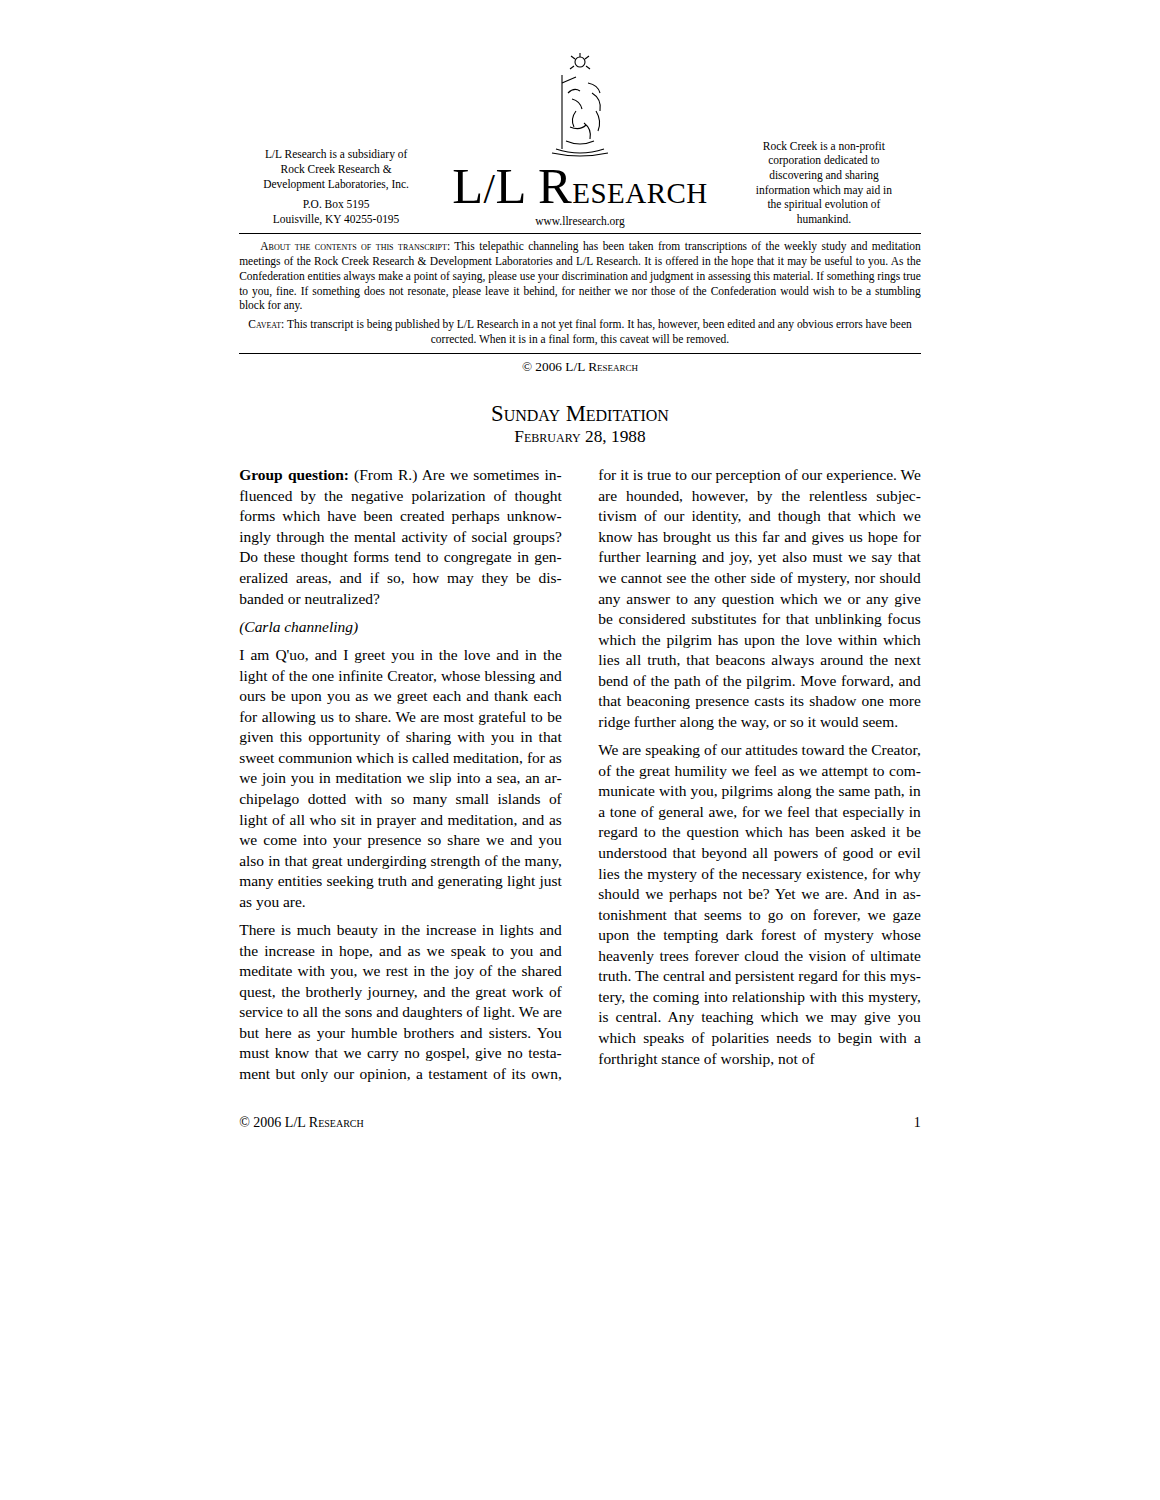L/L Research is a subsidiary of
Rock Creek Research &
Development Laboratories, Inc.
P.O. Box 5195
Louisville, KY 40255-0195
L/L Research
www.llresearch.org
Rock Creek is a non-profit
corporation dedicated to
discovering and sharing
information which may aid in
the spiritual evolution of
humankind.
About the contents of this transcript: This telepathic channeling has been taken from transcriptions of the weekly study and meditation meetings of the Rock Creek Research & Development Laboratories and L/L Research. It is offered in the hope that it may be useful to you. As the Confederation entities always make a point of saying, please use your discrimination and judgment in assessing this material. If something rings true to you, fine. If something does not resonate, please leave it behind, for neither we nor those of the Confederation would wish to be a stumbling block for any.
Caveat: This transcript is being published by L/L Research in a not yet final form. It has, however, been edited and any obvious errors have been corrected. When it is in a final form, this caveat will be removed.
© 2006 L/L Research
Sunday Meditation February 28, 1988
Group question: (From R.) Are we sometimes influenced by the negative polarization of thought forms which have been created perhaps unknowingly through the mental activity of social groups? Do these thought forms tend to congregate in generalized areas, and if so, how may they be disbanded or neutralized?
(Carla channeling)
I am Q'uo, and I greet you in the love and in the light of the one infinite Creator, whose blessing and ours be upon you as we greet each and thank each for allowing us to share. We are most grateful to be given this opportunity of sharing with you in that sweet communion which is called meditation, for as we join you in meditation we slip into a sea, an archipelago dotted with so many small islands of light of all who sit in prayer and meditation, and as we come into your presence so share we and you also in that great undergirding strength of the many, many entities seeking truth and generating light just as you are.
There is much beauty in the increase in lights and the increase in hope, and as we speak to you and meditate with you, we rest in the joy of the shared quest, the brotherly journey, and the great work of service to all the sons and daughters of light. We are but here as your humble brothers and sisters. You must know that we carry no gospel, give no testament but only our opinion, a testament of its own, for it is true to our perception of our experience. We are hounded, however, by the relentless subjectivism of our identity, and though that which we know has brought us this far and gives us hope for further learning and joy, yet also must we say that we cannot see the other side of mystery, nor should any answer to any question which we or any give be considered substitutes for that unblinking focus which the pilgrim has upon the love within which lies all truth, that beacons always around the next bend of the path of the pilgrim. Move forward, and that beaconing presence casts its shadow one more ridge further along the way, or so it would seem.
We are speaking of our attitudes toward the Creator, of the great humility we feel as we attempt to communicate with you, pilgrims along the same path, in a tone of general awe, for we feel that especially in regard to the question which has been asked it be understood that beyond all powers of good or evil lies the mystery of the necessary existence, for why should we perhaps not be? Yet we are. And in astonishment that seems to go on forever, we gaze upon the tempting dark forest of mystery whose heavenly trees forever cloud the vision of ultimate truth. The central and persistent regard for this mystery, the coming into relationship with this mystery, is central. Any teaching which we may give you which speaks of polarities needs to begin with a forthright stance of worship, not of
© 2006 L/L Research
1